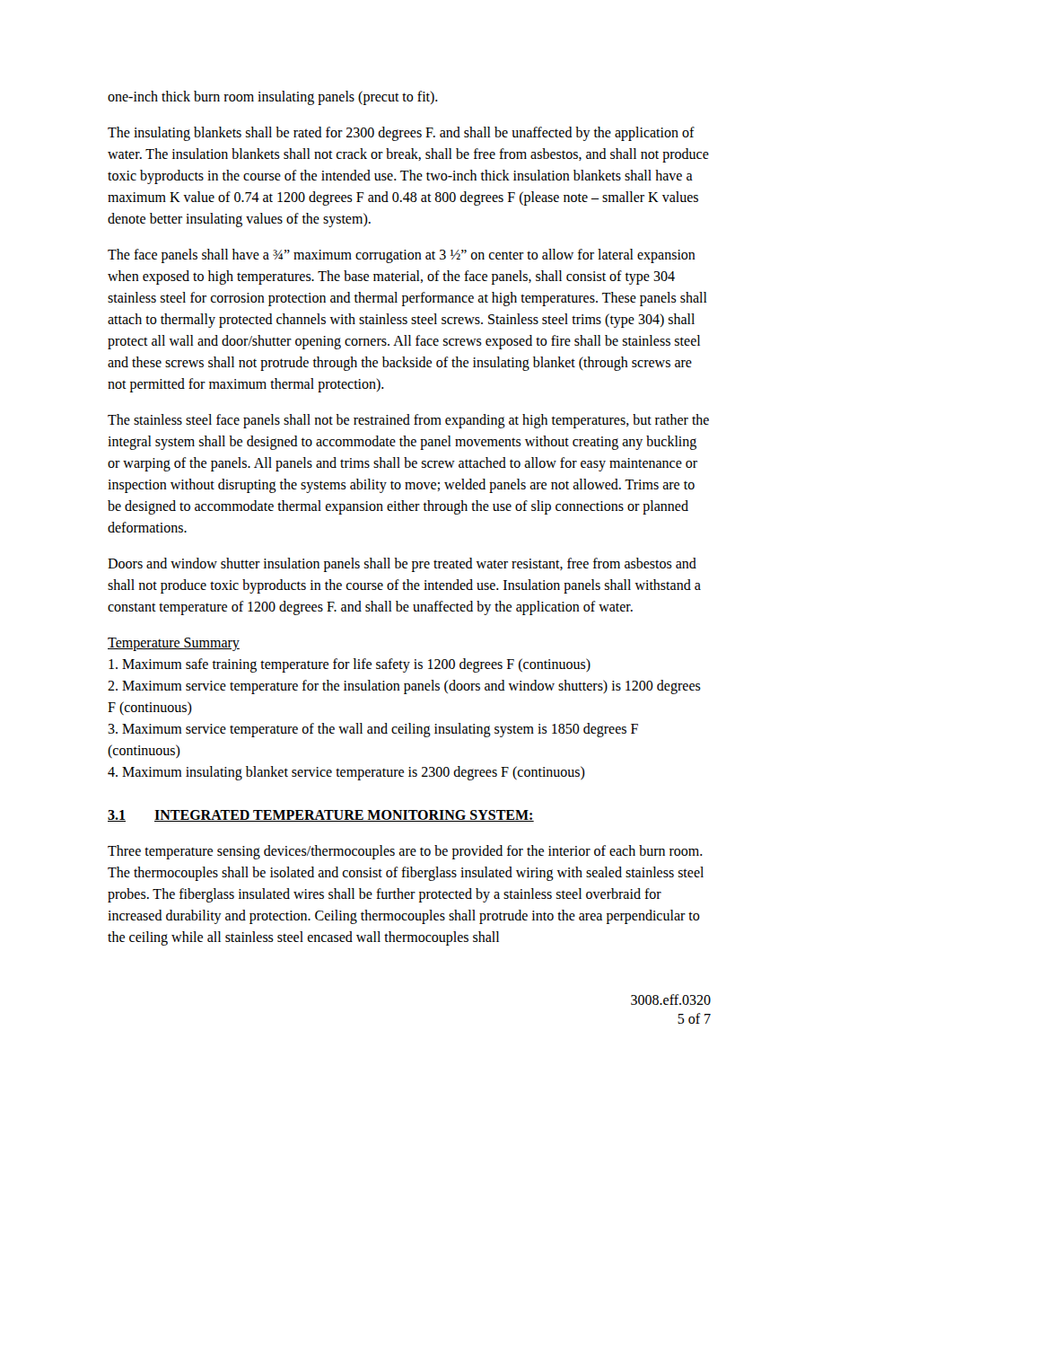one-inch thick burn room insulating panels (precut to fit).
The insulating blankets shall be rated for 2300 degrees F. and shall be unaffected by the application of water. The insulation blankets shall not crack or break, shall be free from asbestos, and shall not produce toxic byproducts in the course of the intended use. The two-inch thick insulation blankets shall have a maximum K value of 0.74 at 1200 degrees F and 0.48 at 800 degrees F (please note – smaller K values denote better insulating values of the system).
The face panels shall have a ¾” maximum corrugation at 3 ½” on center to allow for lateral expansion when exposed to high temperatures. The base material, of the face panels, shall consist of type 304 stainless steel for corrosion protection and thermal performance at high temperatures. These panels shall attach to thermally protected channels with stainless steel screws. Stainless steel trims (type 304) shall protect all wall and door/shutter opening corners. All face screws exposed to fire shall be stainless steel and these screws shall not protrude through the backside of the insulating blanket (through screws are not permitted for maximum thermal protection).
The stainless steel face panels shall not be restrained from expanding at high temperatures, but rather the integral system shall be designed to accommodate the panel movements without creating any buckling or warping of the panels. All panels and trims shall be screw attached to allow for easy maintenance or inspection without disrupting the systems ability to move; welded panels are not allowed. Trims are to be designed to accommodate thermal expansion either through the use of slip connections or planned deformations.
Doors and window shutter insulation panels shall be pre treated water resistant, free from asbestos and shall not produce toxic byproducts in the course of the intended use. Insulation panels shall withstand a constant temperature of 1200 degrees F. and shall be unaffected by the application of water.
Temperature Summary
1. Maximum safe training temperature for life safety is 1200 degrees F (continuous)
2. Maximum service temperature for the insulation panels (doors and window shutters) is 1200 degrees F (continuous)
3. Maximum service temperature of the wall and ceiling insulating system is 1850 degrees F (continuous)
4. Maximum insulating blanket service temperature is 2300 degrees F (continuous)
3.1 INTEGRATED TEMPERATURE MONITORING SYSTEM:
Three temperature sensing devices/thermocouples are to be provided for the interior of each burn room. The thermocouples shall be isolated and consist of fiberglass insulated wiring with sealed stainless steel probes. The fiberglass insulated wires shall be further protected by a stainless steel overbraid for increased durability and protection. Ceiling thermocouples shall protrude into the area perpendicular to the ceiling while all stainless steel encased wall thermocouples shall
3008.eff.0320
5 of 7